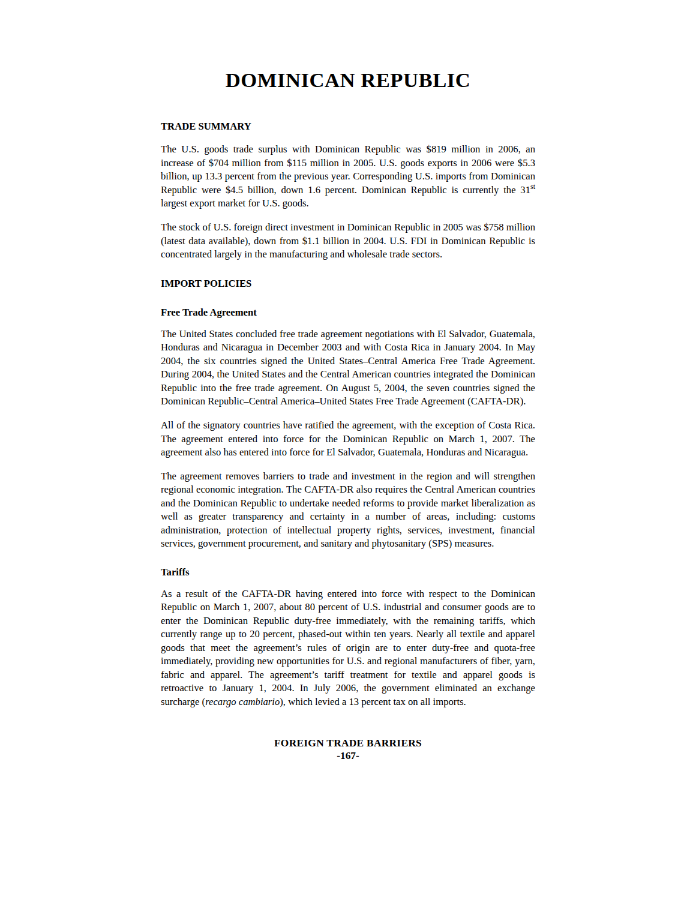DOMINICAN REPUBLIC
Trade Summary
The U.S. goods trade surplus with Dominican Republic was $819 million in 2006, an increase of $704 million from $115 million in 2005. U.S. goods exports in 2006 were $5.3 billion, up 13.3 percent from the previous year. Corresponding U.S. imports from Dominican Republic were $4.5 billion, down 1.6 percent. Dominican Republic is currently the 31st largest export market for U.S. goods.
The stock of U.S. foreign direct investment in Dominican Republic in 2005 was $758 million (latest data available), down from $1.1 billion in 2004. U.S. FDI in Dominican Republic is concentrated largely in the manufacturing and wholesale trade sectors.
Import Policies
Free Trade Agreement
The United States concluded free trade agreement negotiations with El Salvador, Guatemala, Honduras and Nicaragua in December 2003 and with Costa Rica in January 2004. In May 2004, the six countries signed the United States–Central America Free Trade Agreement. During 2004, the United States and the Central American countries integrated the Dominican Republic into the free trade agreement. On August 5, 2004, the seven countries signed the Dominican Republic–Central America–United States Free Trade Agreement (CAFTA-DR).
All of the signatory countries have ratified the agreement, with the exception of Costa Rica. The agreement entered into force for the Dominican Republic on March 1, 2007. The agreement also has entered into force for El Salvador, Guatemala, Honduras and Nicaragua.
The agreement removes barriers to trade and investment in the region and will strengthen regional economic integration. The CAFTA-DR also requires the Central American countries and the Dominican Republic to undertake needed reforms to provide market liberalization as well as greater transparency and certainty in a number of areas, including: customs administration, protection of intellectual property rights, services, investment, financial services, government procurement, and sanitary and phytosanitary (SPS) measures.
Tariffs
As a result of the CAFTA-DR having entered into force with respect to the Dominican Republic on March 1, 2007, about 80 percent of U.S. industrial and consumer goods are to enter the Dominican Republic duty-free immediately, with the remaining tariffs, which currently range up to 20 percent, phased-out within ten years. Nearly all textile and apparel goods that meet the agreement’s rules of origin are to enter duty-free and quota-free immediately, providing new opportunities for U.S. and regional manufacturers of fiber, yarn, fabric and apparel. The agreement’s tariff treatment for textile and apparel goods is retroactive to January 1, 2004. In July 2006, the government eliminated an exchange surcharge (recargo cambiario), which levied a 13 percent tax on all imports.
FOREIGN TRADE BARRIERS
-167-